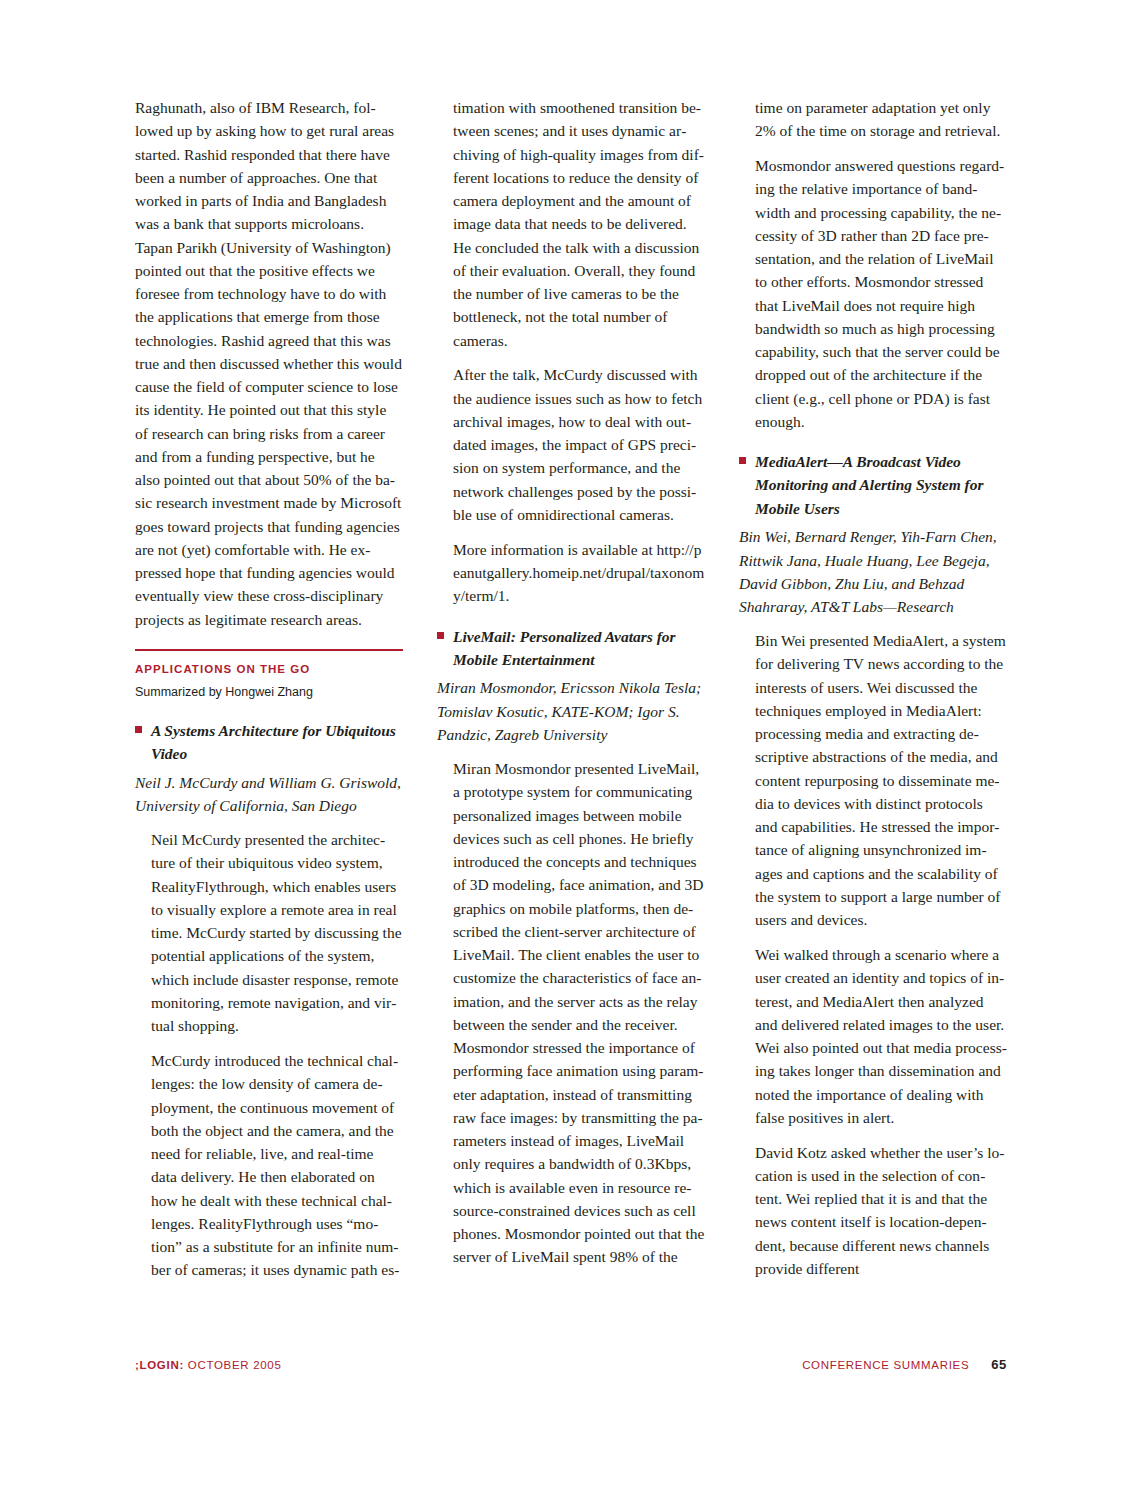Raghunath, also of IBM Research, followed up by asking how to get rural areas started. Rashid responded that there have been a number of approaches. One that worked in parts of India and Bangladesh was a bank that supports microloans. Tapan Parikh (University of Washington) pointed out that the positive effects we foresee from technology have to do with the applications that emerge from those technologies. Rashid agreed that this was true and then discussed whether this would cause the field of computer science to lose its identity. He pointed out that this style of research can bring risks from a career and from a funding perspective, but he also pointed out that about 50% of the basic research investment made by Microsoft goes toward projects that funding agencies are not (yet) comfortable with. He expressed hope that funding agencies would eventually view these cross-disciplinary projects as legitimate research areas.
Applications on the Go
Summarized by Hongwei Zhang
A Systems Architecture for Ubiquitous Video
Neil J. McCurdy and William G. Griswold, University of California, San Diego
Neil McCurdy presented the architecture of their ubiquitous video system, RealityFlythrough, which enables users to visually explore a remote area in real time. McCurdy started by discussing the potential applications of the system, which include disaster response, remote monitoring, remote navigation, and virtual shopping.
McCurdy introduced the technical challenges: the low density of camera deployment, the continuous movement of both the object and the camera, and the need for reliable, live, and real-time data delivery. He then elaborated on how he dealt with these technical challenges. RealityFlythrough uses “motion” as a substitute for an infinite number of cameras; it uses dynamic path estimation with smoothened transition between scenes; and it uses dynamic archiving of high-quality images from different locations to reduce the density of camera deployment and the amount of image data that needs to be delivered. He concluded the talk with a discussion of their evaluation. Overall, they found the number of live cameras to be the bottleneck, not the total number of cameras.
After the talk, McCurdy discussed with the audience issues such as how to fetch archival images, how to deal with outdated images, the impact of GPS precision on system performance, and the network challenges posed by the possible use of omnidirectional cameras.
More information is available at http://peanutgallery.homeip.net/drupal/taxonomy/term/1.
LiveMail: Personalized Avatars for Mobile Entertainment
Miran Mosmondor, Ericsson Nikola Tesla; Tomislav Kosutic, KATE-KOM; Igor S. Pandzic, Zagreb University
Miran Mosmondor presented LiveMail, a prototype system for communicating personalized images between mobile devices such as cell phones. He briefly introduced the concepts and techniques of 3D modeling, face animation, and 3D graphics on mobile platforms, then described the client-server architecture of LiveMail. The client enables the user to customize the characteristics of face animation, and the server acts as the relay between the sender and the receiver. Mosmondor stressed the importance of performing face animation using parameter adaptation, instead of transmitting raw face images: by transmitting the parameters instead of images, LiveMail only requires a bandwidth of 0.3Kbps, which is available even in resource resource-constrained devices such as cell phones. Mosmondor pointed out that the server of LiveMail spent 98% of the time on parameter adaptation yet only 2% of the time on storage and retrieval.
Mosmondor answered questions regarding the relative importance of bandwidth and processing capability, the necessity of 3D rather than 2D face presentation, and the relation of LiveMail to other efforts. Mosmondor stressed that LiveMail does not require high bandwidth so much as high processing capability, such that the server could be dropped out of the architecture if the client (e.g., cell phone or PDA) is fast enough.
MediaAlert—A Broadcast Video Monitoring and Alerting System for Mobile Users
Bin Wei, Bernard Renger, Yih-Farn Chen, Rittwik Jana, Huale Huang, Lee Begeja, David Gibbon, Zhu Liu, and Behzad Shahraray, AT&T Labs—Research
Bin Wei presented MediaAlert, a system for delivering TV news according to the interests of users. Wei discussed the techniques employed in MediaAlert: processing media and extracting descriptive abstractions of the media, and content repurposing to disseminate media to devices with distinct protocols and capabilities. He stressed the importance of aligning unsynchronized images and captions and the scalability of the system to support a large number of users and devices.
Wei walked through a scenario where a user created an identity and topics of interest, and MediaAlert then analyzed and delivered related images to the user. Wei also pointed out that media processing takes longer than dissemination and noted the importance of dealing with false positives in alert.
David Kotz asked whether the user’s location is used in the selection of content. Wei replied that it is and that the news content itself is location-dependent, because different news channels provide different
;LOGIN: OCTOBER 2005
CONFERENCE SUMMARIES 65